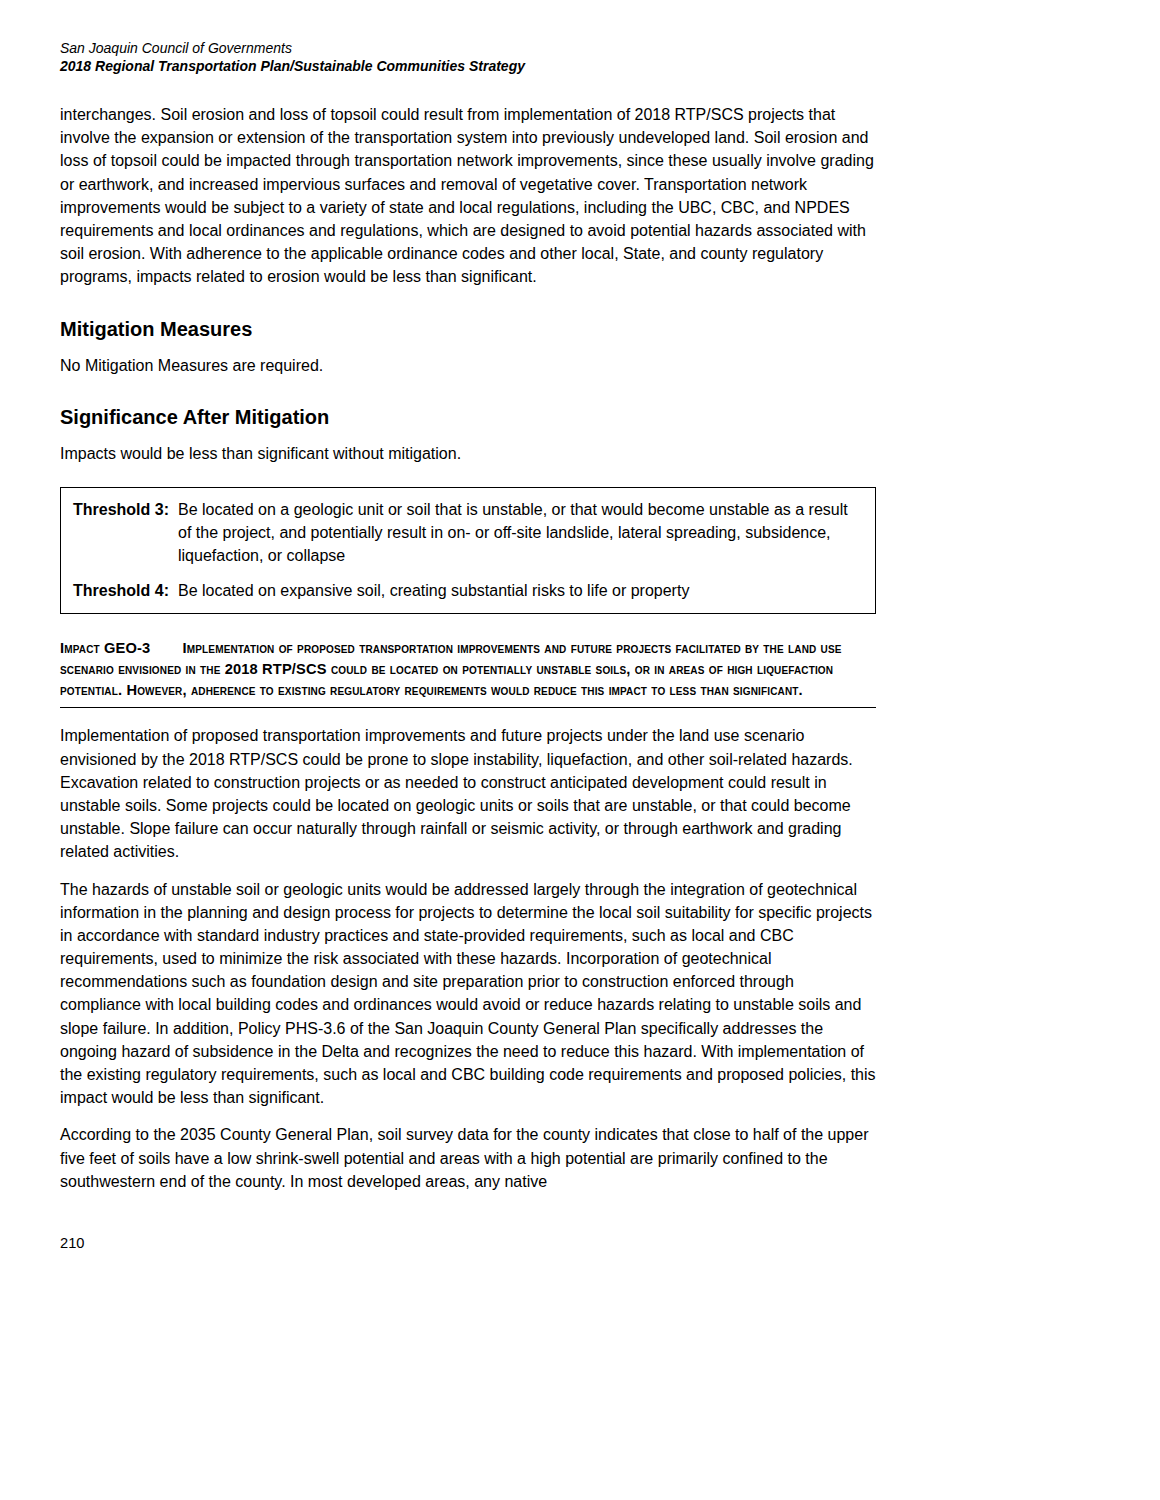San Joaquin Council of Governments
2018 Regional Transportation Plan/Sustainable Communities Strategy
interchanges. Soil erosion and loss of topsoil could result from implementation of 2018 RTP/SCS projects that involve the expansion or extension of the transportation system into previously undeveloped land. Soil erosion and loss of topsoil could be impacted through transportation network improvements, since these usually involve grading or earthwork, and increased impervious surfaces and removal of vegetative cover. Transportation network improvements would be subject to a variety of state and local regulations, including the UBC, CBC, and NPDES requirements and local ordinances and regulations, which are designed to avoid potential hazards associated with soil erosion. With adherence to the applicable ordinance codes and other local, State, and county regulatory programs, impacts related to erosion would be less than significant.
Mitigation Measures
No Mitigation Measures are required.
Significance After Mitigation
Impacts would be less than significant without mitigation.
Threshold 3:
Be located on a geologic unit or soil that is unstable, or that would become unstable as a result of the project, and potentially result in on- or off-site landslide, lateral spreading, subsidence, liquefaction, or collapse
Threshold 4:
Be located on expansive soil, creating substantial risks to life or property
Impact GEO-3 Implementation of proposed transportation improvements and future projects facilitated by the land use scenario envisioned in the 2018 RTP/SCS could be located on potentially unstable soils, or in areas of high liquefaction potential. However, adherence to existing regulatory requirements would reduce this impact to less than significant.
Implementation of proposed transportation improvements and future projects under the land use scenario envisioned by the 2018 RTP/SCS could be prone to slope instability, liquefaction, and other soil-related hazards. Excavation related to construction projects or as needed to construct anticipated development could result in unstable soils. Some projects could be located on geologic units or soils that are unstable, or that could become unstable. Slope failure can occur naturally through rainfall or seismic activity, or through earthwork and grading related activities.
The hazards of unstable soil or geologic units would be addressed largely through the integration of geotechnical information in the planning and design process for projects to determine the local soil suitability for specific projects in accordance with standard industry practices and state-provided requirements, such as local and CBC requirements, used to minimize the risk associated with these hazards. Incorporation of geotechnical recommendations such as foundation design and site preparation prior to construction enforced through compliance with local building codes and ordinances would avoid or reduce hazards relating to unstable soils and slope failure. In addition, Policy PHS-3.6 of the San Joaquin County General Plan specifically addresses the ongoing hazard of subsidence in the Delta and recognizes the need to reduce this hazard. With implementation of the existing regulatory requirements, such as local and CBC building code requirements and proposed policies, this impact would be less than significant.
According to the 2035 County General Plan, soil survey data for the county indicates that close to half of the upper five feet of soils have a low shrink-swell potential and areas with a high potential are primarily confined to the southwestern end of the county. In most developed areas, any native
210